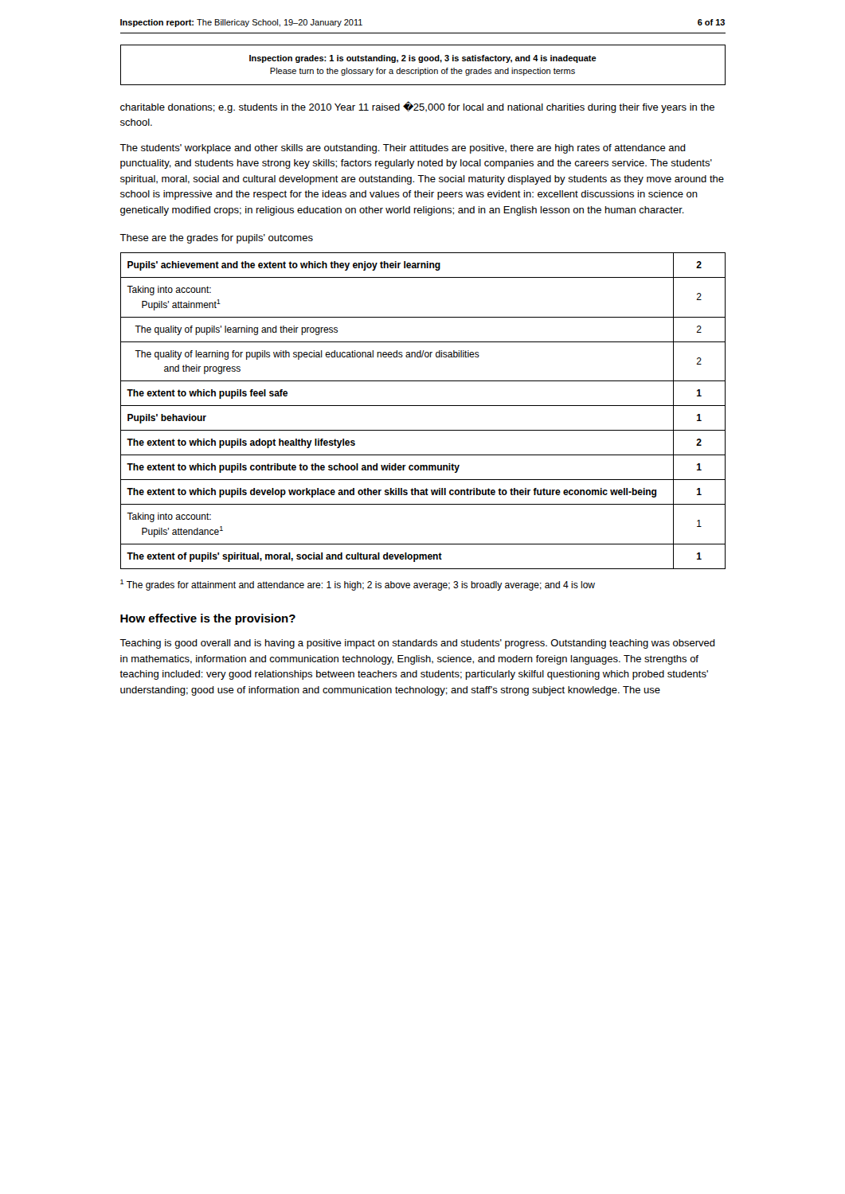Inspection report: The Billericay School, 19–20 January 2011
6 of 13
Inspection grades: 1 is outstanding, 2 is good, 3 is satisfactory, and 4 is inadequate
Please turn to the glossary for a description of the grades and inspection terms
charitable donations; e.g. students in the 2010 Year 11 raised �25,000 for local and national charities during their five years in the school.
The students' workplace and other skills are outstanding. Their attitudes are positive, there are high rates of attendance and punctuality, and students have strong key skills; factors regularly noted by local companies and the careers service. The students' spiritual, moral, social and cultural development are outstanding. The social maturity displayed by students as they move around the school is impressive and the respect for the ideas and values of their peers was evident in: excellent discussions in science on genetically modified crops; in religious education on other world religions; and in an English lesson on the human character.
These are the grades for pupils' outcomes
| Pupils' achievement and the extent to which they enjoy their learning | 2 |
| Taking into account: Pupils' attainment 1 | 2 |
| The quality of pupils' learning and their progress | 2 |
| The quality of learning for pupils with special educational needs and/or disabilities and their progress | 2 |
| The extent to which pupils feel safe | 1 |
| Pupils' behaviour | 1 |
| The extent to which pupils adopt healthy lifestyles | 2 |
| The extent to which pupils contribute to the school and wider community | 1 |
| The extent to which pupils develop workplace and other skills that will contribute to their future economic well-being | 1 |
| Taking into account: Pupils' attendance 1 | 1 |
| The extent of pupils' spiritual, moral, social and cultural development | 1 |
1 The grades for attainment and attendance are: 1 is high; 2 is above average; 3 is broadly average; and 4 is low
How effective is the provision?
Teaching is good overall and is having a positive impact on standards and students' progress. Outstanding teaching was observed in mathematics, information and communication technology, English, science, and modern foreign languages. The strengths of teaching included: very good relationships between teachers and students; particularly skilful questioning which probed students' understanding; good use of information and communication technology; and staff's strong subject knowledge. The use